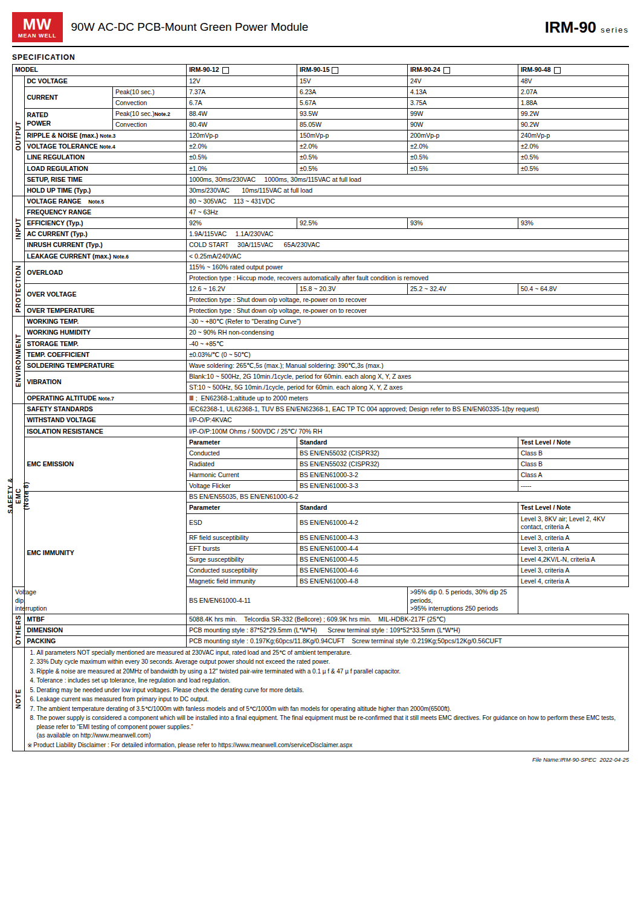MW
MEAN WELL
90W AC-DC PCB-Mount Green Power Module
IRM-90 series
SPECIFICATION
| MODEL | IRM-90-12 | IRM-90-15 | IRM-90-24 | IRM-90-48 |
| OUTPUT | DC VOLTAGE | 12V | 15V | 24V | 48V |
| CURRENT | Peak(10 sec.) | 7.37A | 6.23A | 4.13A | 2.07A |
| Convection | 6.7A | 5.67A | 3.75A | 1.88A |
| RATED POWER | Peak(10 sec.) Note.2 | 88.4W | 93.5W | 99W | 99.2W |
| Convection | 80.4W | 85.05W | 90W | 90.2W |
| RIPPLE & NOISE (max.) Note.3 | 120mVp-p | 150mVp-p | 200mVp-p | 240mVp-p |
| VOLTAGE TOLERANCE Note.4 | ±2.0% | ±2.0% | ±2.0% | ±2.0% |
| LINE REGULATION | ±0.5% | ±0.5% | ±0.5% | ±0.5% |
| LOAD REGULATION | ±1.0% | ±0.5% | ±0.5% | ±0.5% |
| SETUP, RISE TIME | 1000ms, 30ms/230VAC 1000ms, 30ms/115VAC at full load |
| HOLD UP TIME (Typ.) | 30ms/230VAC 10ms/115VAC at full load |
| INPUT | VOLTAGE RANGE Note.5 | 80 ~ 305VAC 113 ~ 431VDC |
| FREQUENCY RANGE | 47 ~ 63Hz |
| EFFICIENCY (Typ.) | 92% | 92.5% | 93% | 93% |
| AC CURRENT (Typ.) | 1.9A/115VAC 1.1A/230VAC |
| INRUSH CURRENT (Typ.) | COLD START 30A/115VAC 65A/230VAC |
| LEAKAGE CURRENT (max.) Note.6 | < 0.25mA/240VAC |
| PROTECTION | OVERLOAD | 115% ~ 160% rated output power |
| Protection type : Hiccup mode, recovers automatically after fault condition is removed |
| OVER VOLTAGE | 12.6 ~ 16.2V | 15.8 ~ 20.3V | 25.2 ~ 32.4V | 50.4 ~ 64.8V |
| Protection type : Shut down o/p voltage, re-power on to recover |
| OVER TEMPERATURE | Protection type : Shut down o/p voltage, re-power on to recover |
| ENVIRONMENT | WORKING TEMP. | -30 ~ +80℃ (Refer to "Derating Curve") |
| WORKING HUMIDITY | 20 ~ 90% RH non-condensing |
| STORAGE TEMP. | -40 ~ +85℃ |
| TEMP. COEFFICIENT | ±0.03%/℃ (0 ~ 50℃) |
| SOLDERING TEMPERATURE | Wave soldering: 265℃,5s (max.); Manual soldering: 390℃,3s (max.) |
| VIBRATION | Blank:10 ~ 500Hz, 2G 10min./1cycle, period for 60min. each along X, Y, Z axes |
| ST:10 ~ 500Hz, 5G 10min./1cycle, period for 60min. each along X, Y, Z axes |
| OPERATING ALTITUDE Note.7 | Ⅲ ; EN62368-1;altitude up to 2000 meters |
| SAFETY & EMC (Note 8) | SAFETY STANDARDS | IEC62368-1, UL62368-1, TUV BS EN/EN62368-1, EAC TP TC 004 approved; Design refer to BS EN/EN60335-1(by request) |
| WITHSTAND VOLTAGE | I/P-O/P:4KVAC |
| ISOLATION RESISTANCE | I/P-O/P:100M Ohms / 500VDC / 25℃/ 70% RH |
| EMC EMISSION | Parameter | Standard | Test Level / Note |
| Conducted | BS EN/EN55032 (CISPR32) | Class B |
| Radiated | BS EN/EN55032 (CISPR32) | Class B |
| Harmonic Current | BS EN/EN61000-3-2 | Class A |
| Voltage Flicker | BS EN/EN61000-3-3 | ----- |
| EMC IMMUNITY | BS EN/EN55035, BS EN/EN61000-6-2 |
| Parameter | Standard | Test Level / Note |
| ESD | BS EN/EN61000-4-2 | Level 3, 8KV air; Level 2, 4KV contact, criteria A |
| RF field susceptibility | BS EN/EN61000-4-3 | Level 3, criteria A |
| EFT bursts | BS EN/EN61000-4-4 | Level 3, criteria A |
| Surge susceptibility | BS EN/EN61000-4-5 | Level 4,2KV/L-N, criteria A |
| Conducted susceptibility | BS EN/EN61000-4-6 | Level 3, criteria A |
| Magnetic field immunity | BS EN/EN61000-4-8 | Level 4, criteria A |
| Voltage dip, interruption | BS EN/EN61000-4-11 | >95% dip 0. 5 periods, 30% dip 25 periods, >95% interruptions 250 periods |
| OTHERS | MTBF | 5088.4K hrs min. Telcordia SR-332 (Bellcore) ; 609.9K hrs min. MIL-HDBK-217F (25℃) |
| DIMENSION | PCB mounting style : 87*52*29.5mm (L*W*H) Screw terminal style : 109*52*33.5mm (L*W*H) |
| PACKING | PCB mounting style : 0.197Kg;60pcs/11.8Kg/0.94CUFT Screw terminal style :0.219Kg;50pcs/12Kg/0.56CUFT |
| NOTE | All parameters NOT specially mentioned are measured at 230VAC input, rated load and 25℃ of ambient temperature. 33% Duty cycle maximum within every 30 seconds. Average output power should not exceed the rated power. Ripple & noise are measured at 20MHz of bandwidth by using a 12" twisted pair-wire terminated with a 0.1 µ f & 47 µ f parallel capacitor. Tolerance : includes set up tolerance, line regulation and load regulation. Derating may be needed under low input voltages. Please check the derating curve for more details. Leakage current was measured from primary input to DC output. The ambient temperature derating of 3.5℃/1000m with fanless models and of 5℃/1000m with fan models for operating altitude higher than 2000m(6500ft). The power supply is considered a component which will be installed into a final equipment. The final equipment must be re-confirmed that it still meets EMC directives. For guidance on how to perform these EMC tests, please refer to “EMI testing of component power supplies.” (as available on http://www.meanwell.com) ※ Product Liability Disclaimer : For detailed information, please refer to https://www.meanwell.com/serviceDisclaimer.aspx |
File Name:IRM-90-SPEC 2022-04-25